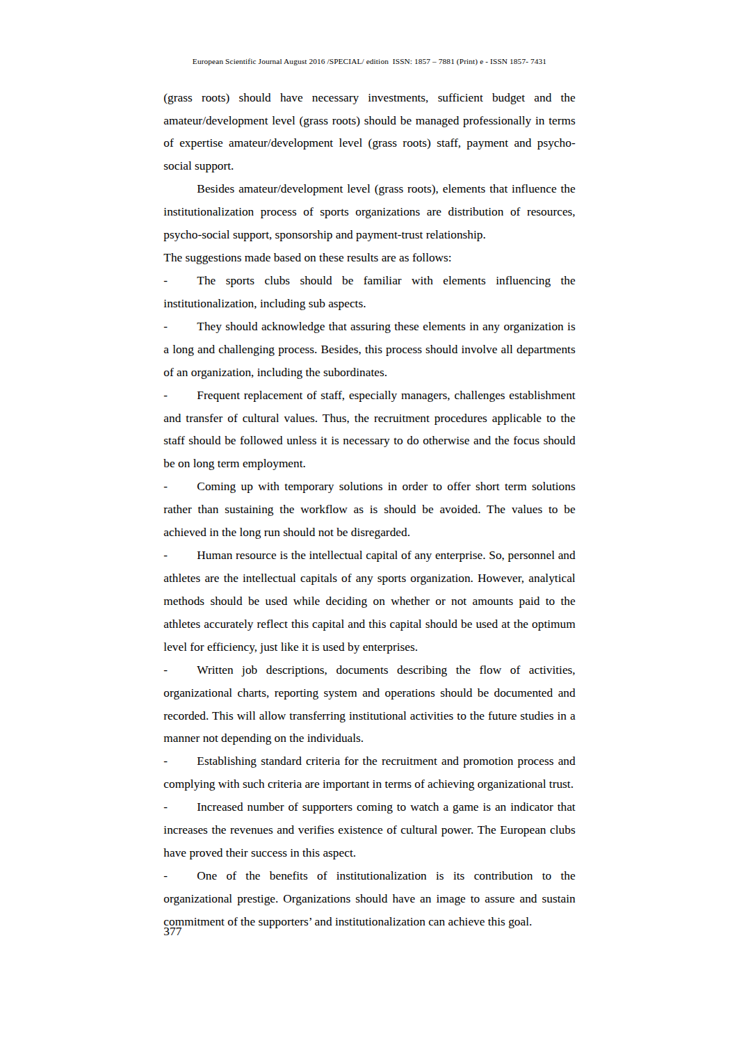European Scientific Journal August 2016 /SPECIAL/ edition ISSN: 1857 – 7881 (Print) e - ISSN 1857- 7431
(grass roots) should have necessary investments, sufficient budget and the amateur/development level (grass roots) should be managed professionally in terms of expertise amateur/development level (grass roots) staff, payment and psycho-social support.
Besides amateur/development level (grass roots), elements that influence the institutionalization process of sports organizations are distribution of resources, psycho-social support, sponsorship and payment-trust relationship.
The suggestions made based on these results are as follows:
-The sports clubs should be familiar with elements influencing the institutionalization, including sub aspects.
-They should acknowledge that assuring these elements in any organization is a long and challenging process. Besides, this process should involve all departments of an organization, including the subordinates.
-Frequent replacement of staff, especially managers, challenges establishment and transfer of cultural values. Thus, the recruitment procedures applicable to the staff should be followed unless it is necessary to do otherwise and the focus should be on long term employment.
-Coming up with temporary solutions in order to offer short term solutions rather than sustaining the workflow as is should be avoided. The values to be achieved in the long run should not be disregarded.
-Human resource is the intellectual capital of any enterprise. So, personnel and athletes are the intellectual capitals of any sports organization. However, analytical methods should be used while deciding on whether or not amounts paid to the athletes accurately reflect this capital and this capital should be used at the optimum level for efficiency, just like it is used by enterprises.
-Written job descriptions, documents describing the flow of activities, organizational charts, reporting system and operations should be documented and recorded. This will allow transferring institutional activities to the future studies in a manner not depending on the individuals.
-Establishing standard criteria for the recruitment and promotion process and complying with such criteria are important in terms of achieving organizational trust.
-Increased number of supporters coming to watch a game is an indicator that increases the revenues and verifies existence of cultural power. The European clubs have proved their success in this aspect.
-One of the benefits of institutionalization is its contribution to the organizational prestige. Organizations should have an image to assure and sustain commitment of the supporters’ and institutionalization can achieve this goal.
377